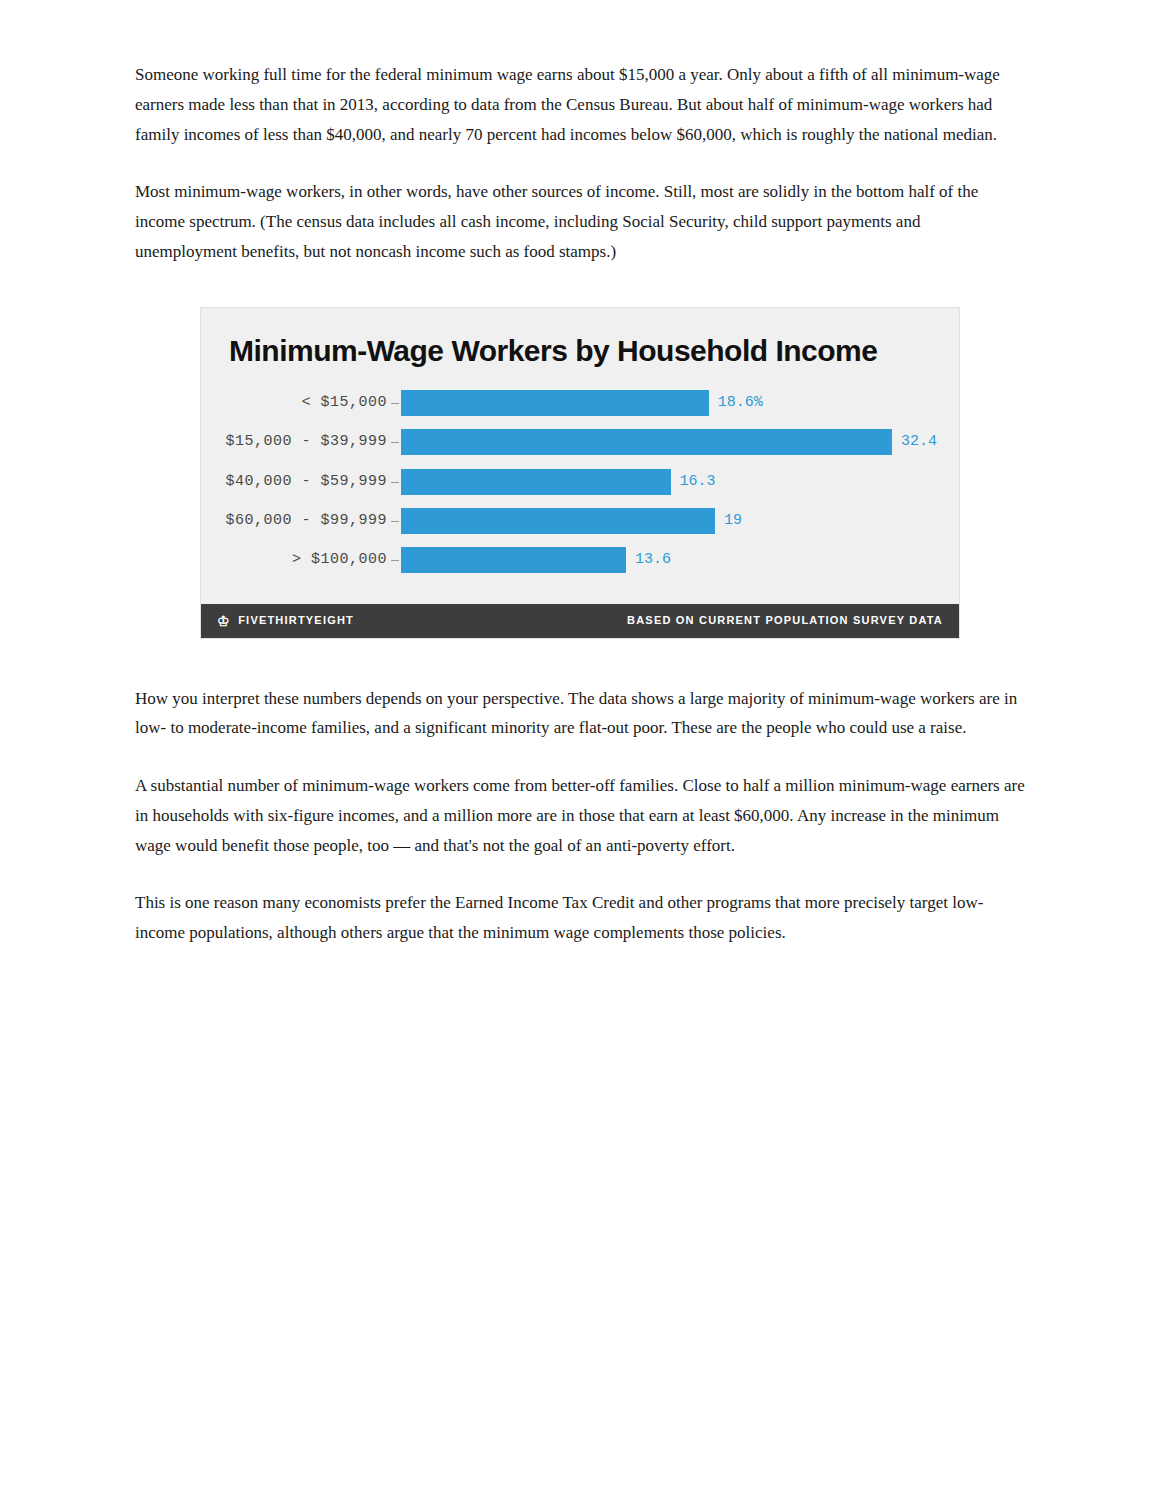Someone working full time for the federal minimum wage earns about $15,000 a year. Only about a fifth of all minimum-wage earners made less than that in 2013, according to data from the Census Bureau. But about half of minimum-wage workers had family incomes of less than $40,000, and nearly 70 percent had incomes below $60,000, which is roughly the national median.
Most minimum-wage workers, in other words, have other sources of income. Still, most are solidly in the bottom half of the income spectrum. (The census data includes all cash income, including Social Security, child support payments and unemployment benefits, but not noncash income such as food stamps.)
Minimum-Wage Workers by Household Income
< $15,000
18.6%
$15,000 - $39,999
32.4
$40,000 - $59,999
16.3
$60,000 - $99,999
19
> $100,000
13.6
♔FIVETHIRTYEIGHT BASED ON CURRENT POPULATION SURVEY DATA
How you interpret these numbers depends on your perspective. The data shows a large majority of minimum-wage workers are in low- to moderate-income families, and a significant minority are flat-out poor. These are the people who could use a raise.
A substantial number of minimum-wage workers come from better-off families. Close to half a million minimum-wage earners are in households with six-figure incomes, and a million more are in those that earn at least $60,000. Any increase in the minimum wage would benefit those people, too — and that's not the goal of an anti-poverty effort.
This is one reason many economists prefer the Earned Income Tax Credit and other programs that more precisely target low-income populations, although others argue that the minimum wage complements those policies.